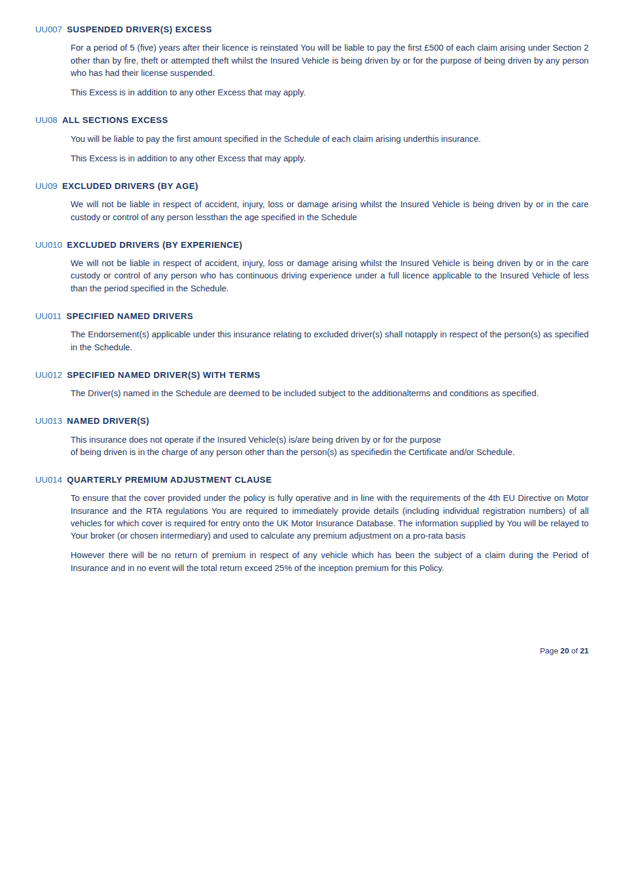UU007 SUSPENDED DRIVER(S) EXCESS
For a period of 5 (five) years after their licence is reinstated You will be liable to pay the first £500 of each claim arising under Section 2 other than by fire, theft or attempted theft whilst the Insured Vehicle is being driven by or for the purpose of being driven by any person who has had their license suspended.
This Excess is in addition to any other Excess that may apply.
UU08 ALL SECTIONS EXCESS
You will be liable to pay the first amount specified in the Schedule of each claim arising underthis insurance.
This Excess is in addition to any other Excess that may apply.
UU09 EXCLUDED DRIVERS (BY AGE)
We will not be liable in respect of accident, injury, loss or damage arising whilst the Insured Vehicle is being driven by or in the care custody or control of any person lessthan the age specified in the Schedule
UU010 EXCLUDED DRIVERS (BY EXPERIENCE)
We will not be liable in respect of accident, injury, loss or damage arising whilst the Insured Vehicle is being driven by or in the care custody or control of any person who has continuous driving experience under a full licence applicable to the Insured Vehicle of less than the period specified in the Schedule.
UU011 SPECIFIED NAMED DRIVERS
The Endorsement(s) applicable under this insurance relating to excluded driver(s) shall notapply in respect of the person(s) as specified in the Schedule.
UU012 SPECIFIED NAMED DRIVER(S) WITH TERMS
The Driver(s) named in the Schedule are deemed to be included subject to the additionalterms and conditions as specified.
UU013 NAMED DRIVER(S)
This insurance does not operate if the Insured Vehicle(s) is/are being driven by or for the purpose
of being driven is in the charge of any person other than the person(s) as specifiedin the Certificate and/or Schedule.
UU014 QUARTERLY PREMIUM ADJUSTMENT CLAUSE
To ensure that the cover provided under the policy is fully operative and in line with the requirements of the 4th EU Directive on Motor Insurance and the RTA regulations You are required to immediately provide details (including individual registration numbers) of all vehicles for which cover is required for entry onto the UK Motor Insurance Database. The information supplied by You will be relayed to Your broker (or chosen intermediary) and used to calculate any premium adjustment on a pro-rata basis
However there will be no return of premium in respect of any vehicle which has been the subject of a claim during the Period of Insurance and in no event will the total return exceed 25% of the inception premium for this Policy.
Page 20 of 21